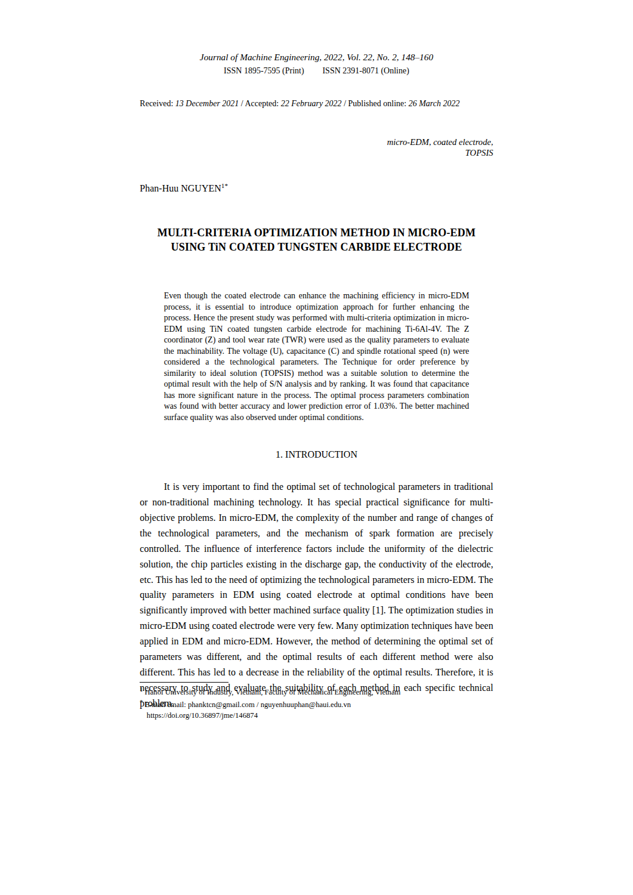Journal of Machine Engineering, 2022, Vol. 22, No. 2, 148–160
ISSN 1895-7595 (Print) ISSN 2391-8071 (Online)
Received: 13 December 2021 / Accepted: 22 February 2022 / Published online: 26 March 2022
micro-EDM, coated electrode,
TOPSIS
Phan-Huu NGUYEN1*
MULTI-CRITERIA OPTIMIZATION METHOD IN MICRO-EDM USING TiN COATED TUNGSTEN CARBIDE ELECTRODE
Even though the coated electrode can enhance the machining efficiency in micro-EDM process, it is essential to introduce optimization approach for further enhancing the process. Hence the present study was performed with multi-criteria optimization in micro-EDM using TiN coated tungsten carbide electrode for machining Ti-6Al-4V. The Z coordinator (Z) and tool wear rate (TWR) were used as the quality parameters to evaluate the machinability. The voltage (U), capacitance (C) and spindle rotational speed (n) were considered a the technological parameters. The Technique for order preference by similarity to ideal solution (TOPSIS) method was a suitable solution to determine the optimal result with the help of S/N analysis and by ranking. It was found that capacitance has more significant nature in the process. The optimal process parameters combination was found with better accuracy and lower prediction error of 1.03%. The better machined surface quality was also observed under optimal conditions.
1. INTRODUCTION
It is very important to find the optimal set of technological parameters in traditional or non-traditional machining technology. It has special practical significance for multi-objective problems. In micro-EDM, the complexity of the number and range of changes of the technological parameters, and the mechanism of spark formation are precisely controlled. The influence of interference factors include the uniformity of the dielectric solution, the chip particles existing in the discharge gap, the conductivity of the electrode, etc. This has led to the need of optimizing the technological parameters in micro-EDM. The quality parameters in EDM using coated electrode at optimal conditions have been significantly improved with better machined surface quality [1]. The optimization studies in micro-EDM using coated electrode were very few. Many optimization techniques have been applied in EDM and micro-EDM. However, the method of determining the optimal set of parameters was different, and the optimal results of each different method were also different. This has led to a decrease in the reliability of the optimal results. Therefore, it is necessary to study and evaluate the suitability of each method in each specific technical problem.
1 Hanoi University of Industry, Vietnam, Faculty of Mechanical Engineering, Vietnam
* E-mail email: phanktcn@gmail.com / nguyenhuuphan@haui.edu.vn
https://doi.org/10.36897/jme/146874